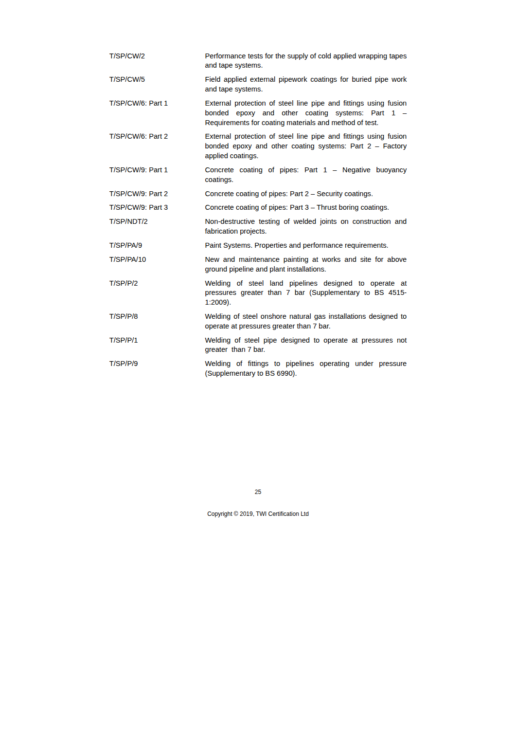| T/SP/CW/2 | Performance tests for the supply of cold applied wrapping tapes and tape systems. |
| T/SP/CW/5 | Field applied external pipework coatings for buried pipe work and tape systems. |
| T/SP/CW/6: Part 1 | External protection of steel line pipe and fittings using fusion bonded epoxy and other coating systems: Part 1 – Requirements for coating materials and method of test. |
| T/SP/CW/6: Part 2 | External protection of steel line pipe and fittings using fusion bonded epoxy and other coating systems: Part 2 – Factory applied coatings. |
| T/SP/CW/9: Part 1 | Concrete coating of pipes: Part 1 – Negative buoyancy coatings. |
| T/SP/CW/9: Part 2 | Concrete coating of pipes: Part 2 – Security coatings. |
| T/SP/CW/9: Part 3 | Concrete coating of pipes: Part 3 – Thrust boring coatings. |
| T/SP/NDT/2 | Non-destructive testing of welded joints on construction and fabrication projects. |
| T/SP/PA/9 | Paint Systems. Properties and performance requirements. |
| T/SP/PA/10 | New and maintenance painting at works and site for above ground pipeline and plant installations. |
| T/SP/P/2 | Welding of steel land pipelines designed to operate at pressures greater than 7 bar (Supplementary to BS 4515-1:2009). |
| T/SP/P/8 | Welding of steel onshore natural gas installations designed to operate at pressures greater than 7 bar. |
| T/SP/P/1 | Welding of steel pipe designed to operate at pressures not greater than 7 bar. |
| T/SP/P/9 | Welding of fittings to pipelines operating under pressure (Supplementary to BS 6990). |
25
Copyright © 2019, TWI Certification Ltd